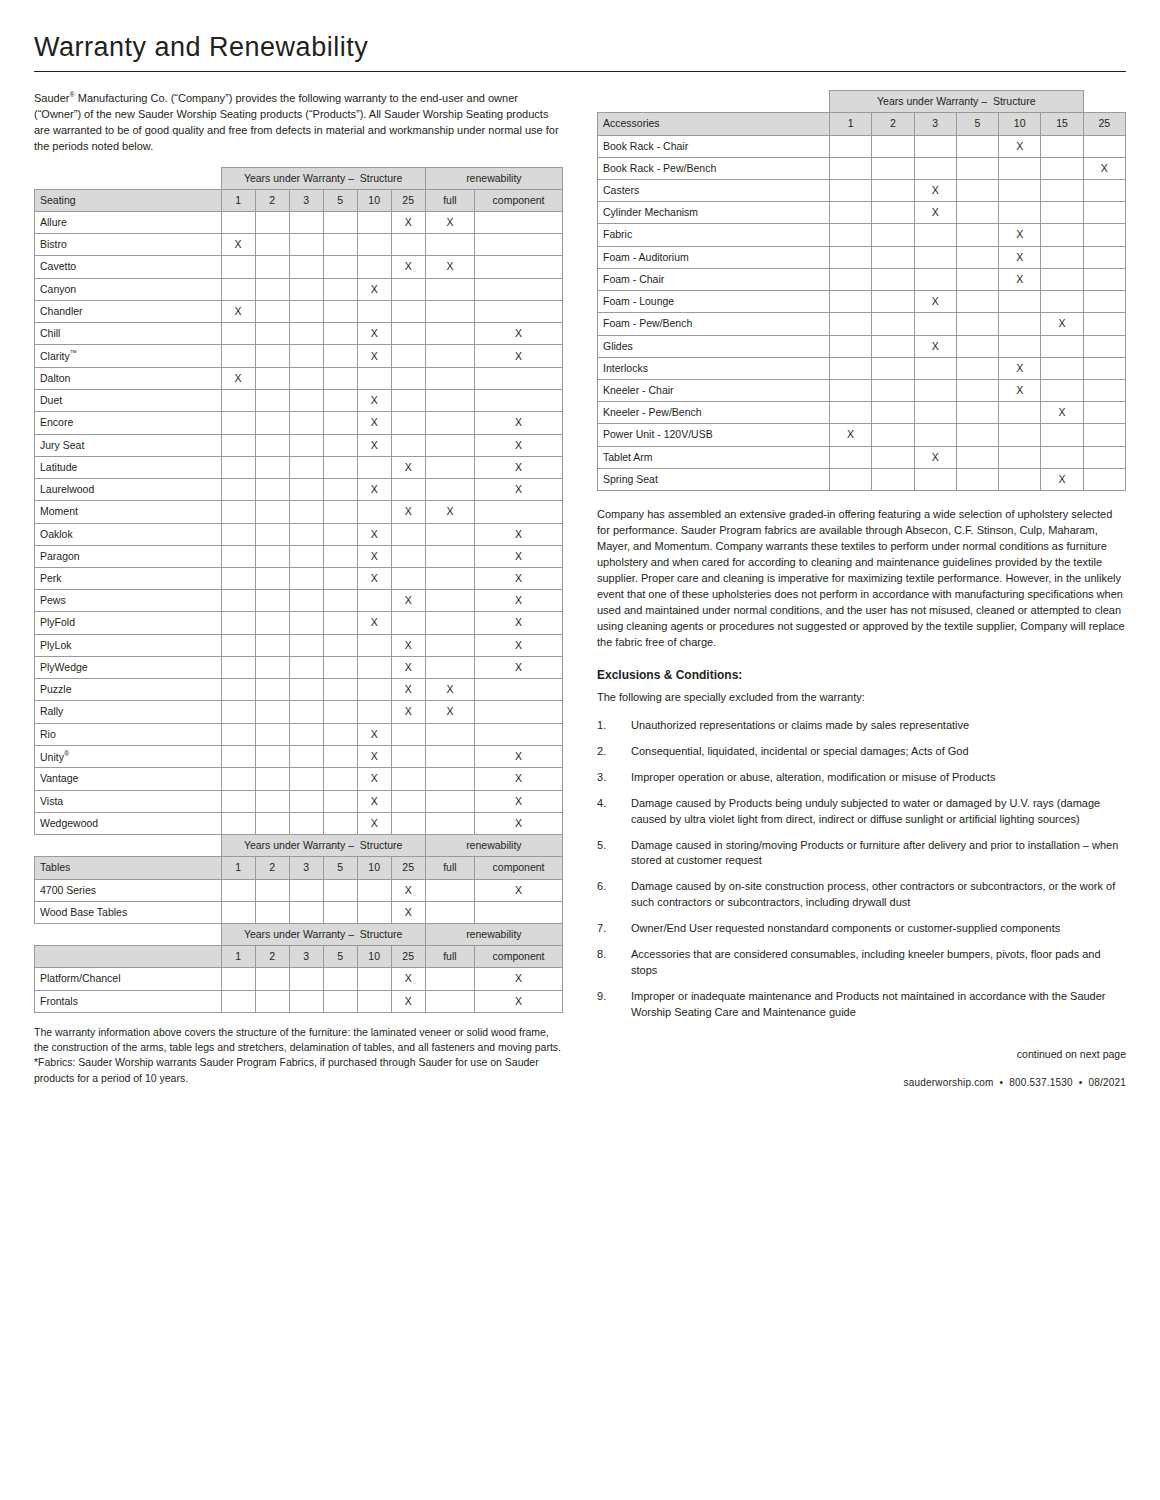Warranty and Renewability
Sauder® Manufacturing Co. (“Company”) provides the following warranty to the end-user and owner (“Owner”) of the new Sauder Worship Seating products (“Products”). All Sauder Worship Seating products are warranted to be of good quality and free from defects in material and workmanship under normal use for the periods noted below.
| | Years under Warranty – Structure | renewability |
| Seating | 1 | 2 | 3 | 5 | 10 | 25 | full | component |
| Allure | | | | | | X | X | |
| Bistro | X | | | | | | | |
| Cavetto | | | | | | X | X | |
| Canyon | | | | | X | | | |
| Chandler | X | | | | | | | |
| Chill | | | | | X | | | X |
| Clarity ™ | | | | | X | | | X |
| Dalton | X | | | | | | | |
| Duet | | | | | X | | | |
| Encore | | | | | X | | | X |
| Jury Seat | | | | | X | | | X |
| Latitude | | | | | | X | | X |
| Laurelwood | | | | | X | | | X |
| Moment | | | | | | X | X | |
| Oaklok | | | | | X | | | X |
| Paragon | | | | | X | | | X |
| Perk | | | | | X | | | X |
| Pews | | | | | | X | | X |
| PlyFold | | | | | X | | | X |
| PlyLok | | | | | | X | | X |
| PlyWedge | | | | | | X | | X |
| Puzzle | | | | | | X | X | |
| Rally | | | | | | X | X | |
| Rio | | | | | X | | | |
| Unity ® | | | | | X | | | X |
| Vantage | | | | | X | | | X |
| Vista | | | | | X | | | X |
| Wedgewood | | | | | X | | | X |
| | Years under Warranty – Structure | renewability |
| Tables | 1 | 2 | 3 | 5 | 10 | 25 | full | component |
| 4700 Series | | | | | | X | | X |
| Wood Base Tables | | | | | | X | | |
| | Years under Warranty – Structure | renewability |
| | 1 | 2 | 3 | 5 | 10 | 25 | full | component |
| Platform/Chancel | | | | | | X | | X |
| Frontals | | | | | | X | | X |
The warranty information above covers the structure of the furniture: the laminated veneer or solid wood frame, the construction of the arms, table legs and stretchers, delamination of tables, and all fasteners and moving parts. *Fabrics: Sauder Worship warrants Sauder Program Fabrics, if purchased through Sauder for use on Sauder products for a period of 10 years.
| | Years under Warranty – Structure |
| Accessories | 1 | 2 | 3 | 5 | 10 | 15 | 25 |
| Book Rack - Chair | | | | | X | | |
| Book Rack - Pew/Bench | | | | | | | X |
| Casters | | | X | | | | |
| Cylinder Mechanism | | | X | | | | |
| Fabric | | | | | X | | |
| Foam - Auditorium | | | | | X | | |
| Foam - Chair | | | | | X | | |
| Foam - Lounge | | | X | | | | |
| Foam - Pew/Bench | | | | | | X | |
| Glides | | | X | | | | |
| Interlocks | | | | | X | | |
| Kneeler - Chair | | | | | X | | |
| Kneeler - Pew/Bench | | | | | | X | |
| Power Unit - 120V/USB | X | | | | | | |
| Tablet Arm | | | X | | | | |
| Spring Seat | | | | | | X | |
Company has assembled an extensive graded-in offering featuring a wide selection of upholstery selected for performance. Sauder Program fabrics are available through Absecon, C.F. Stinson, Culp, Maharam, Mayer, and Momentum. Company warrants these textiles to perform under normal conditions as furniture upholstery and when cared for according to cleaning and maintenance guidelines provided by the textile supplier. Proper care and cleaning is imperative for maximizing textile performance. However, in the unlikely event that one of these upholsteries does not perform in accordance with manufacturing specifications when used and maintained under normal conditions, and the user has not misused, cleaned or attempted to clean using cleaning agents or procedures not suggested or approved by the textile supplier, Company will replace the fabric free of charge.
Exclusions & Conditions:
The following are specially excluded from the warranty:
Unauthorized representations or claims made by sales representative
Consequential, liquidated, incidental or special damages; Acts of God
Improper operation or abuse, alteration, modification or misuse of Products
Damage caused by Products being unduly subjected to water or damaged by U.V. rays (damage caused by ultra violet light from direct, indirect or diffuse sunlight or artificial lighting sources)
Damage caused in storing/moving Products or furniture after delivery and prior to installation – when stored at customer request
Damage caused by on-site construction process, other contractors or subcontractors, or the work of such contractors or subcontractors, including drywall dust
Owner/End User requested nonstandard components or customer-supplied components
Accessories that are considered consumables, including kneeler bumpers, pivots, floor pads and stops
Improper or inadequate maintenance and Products not maintained in accordance with the Sauder Worship Seating Care and Maintenance guide
continued on next page
sauderworship.com • 800.537.1530 • 08/2021